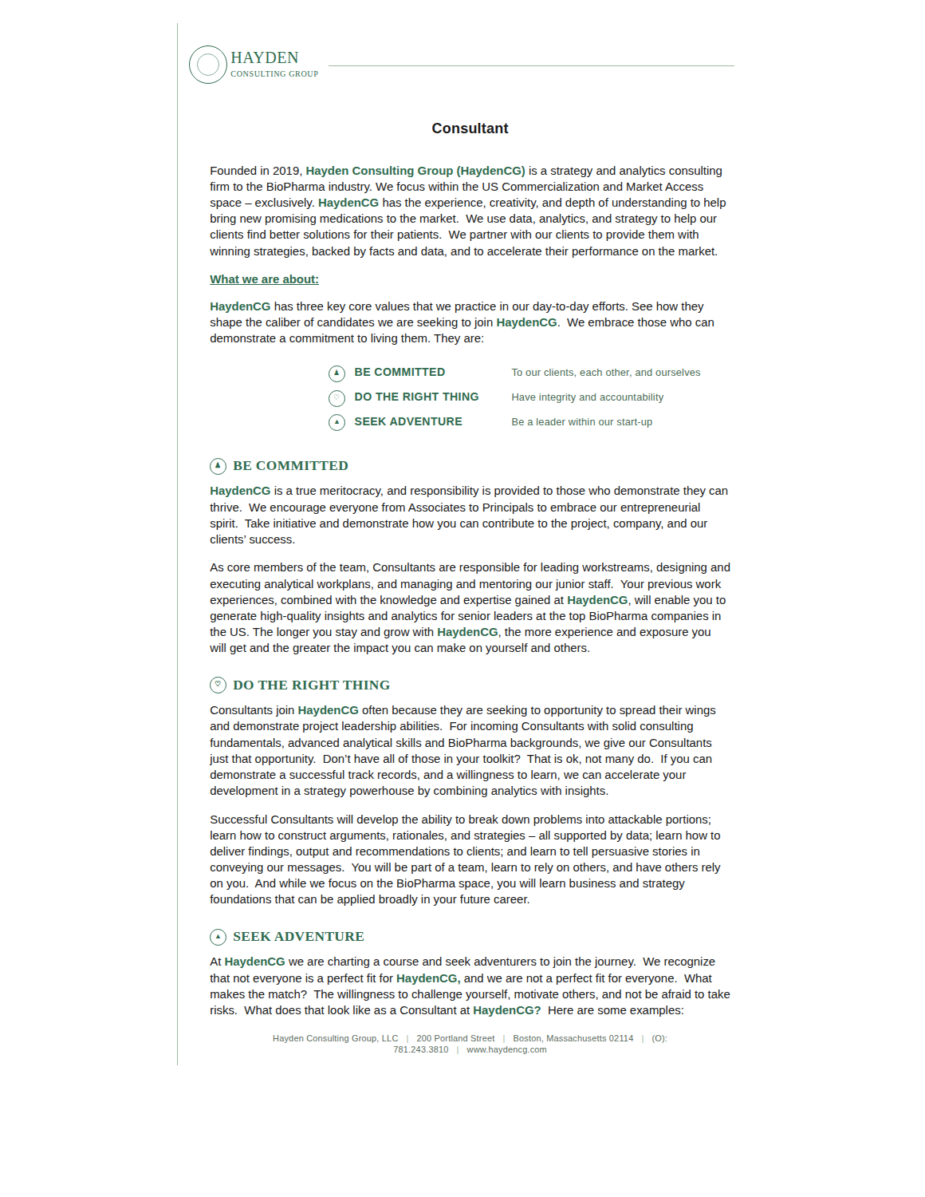HAYDEN
Consulting Group
Consultant
Founded in 2019, Hayden Consulting Group (HaydenCG) is a strategy and analytics consulting firm to the BioPharma industry. We focus within the US Commercialization and Market Access space – exclusively. HaydenCG has the experience, creativity, and depth of understanding to help bring new promising medications to the market. We use data, analytics, and strategy to help our clients find better solutions for their patients. We partner with our clients to provide them with winning strategies, backed by facts and data, and to accelerate their performance on the market.
What we are about:
HaydenCG has three key core values that we practice in our day-to-day efforts. See how they shape the caliber of candidates we are seeking to join HaydenCG. We embrace those who can demonstrate a commitment to living them. They are:
| ♟ | BE COMMITTED | To our clients, each other, and ourselves |
| ♡ | DO THE RIGHT THING | Have integrity and accountability |
| ▲ | SEEK ADVENTURE | Be a leader within our start-up |
♟BE COMMITTED
HaydenCG is a true meritocracy, and responsibility is provided to those who demonstrate they can thrive. We encourage everyone from Associates to Principals to embrace our entrepreneurial spirit. Take initiative and demonstrate how you can contribute to the project, company, and our clients’ success.
As core members of the team, Consultants are responsible for leading workstreams, designing and executing analytical workplans, and managing and mentoring our junior staff. Your previous work experiences, combined with the knowledge and expertise gained at HaydenCG, will enable you to generate high-quality insights and analytics for senior leaders at the top BioPharma companies in the US. The longer you stay and grow with HaydenCG, the more experience and exposure you will get and the greater the impact you can make on yourself and others.
♡DO THE RIGHT THING
Consultants join HaydenCG often because they are seeking to opportunity to spread their wings and demonstrate project leadership abilities. For incoming Consultants with solid consulting fundamentals, advanced analytical skills and BioPharma backgrounds, we give our Consultants just that opportunity. Don’t have all of those in your toolkit? That is ok, not many do. If you can demonstrate a successful track records, and a willingness to learn, we can accelerate your development in a strategy powerhouse by combining analytics with insights.
Successful Consultants will develop the ability to break down problems into attackable portions; learn how to construct arguments, rationales, and strategies – all supported by data; learn how to deliver findings, output and recommendations to clients; and learn to tell persuasive stories in conveying our messages. You will be part of a team, learn to rely on others, and have others rely on you. And while we focus on the BioPharma space, you will learn business and strategy foundations that can be applied broadly in your future career.
▲SEEK ADVENTURE
At HaydenCG we are charting a course and seek adventurers to join the journey. We recognize that not everyone is a perfect fit for HaydenCG, and we are not a perfect fit for everyone. What makes the match? The willingness to challenge yourself, motivate others, and not be afraid to take risks. What does that look like as a Consultant at HaydenCG? Here are some examples:
Hayden Consulting Group, LLC|200 Portland Street|Boston, Massachusetts 02114|(O): 781.243.3810|www.haydencg.com